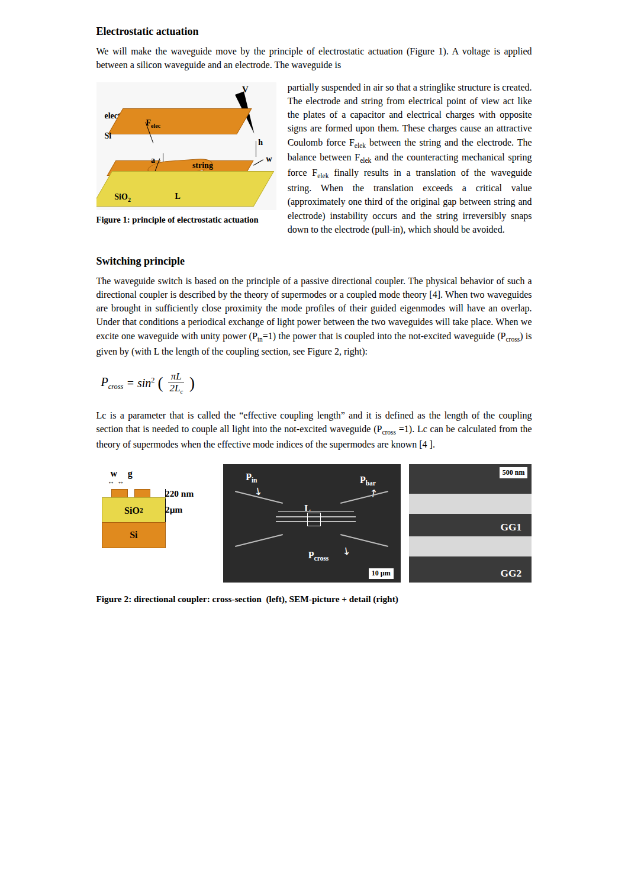Electrostatic actuation
We will make the waveguide move by the principle of electrostatic actuation (Figure 1). A voltage is applied between a silicon waveguide and an electrode. The waveguide is
V
electrode
Si
Felec
h
w
Si
a
string
Fmech
SiO2
L
Figure 1: principle of electrostatic actuation
partially suspended in air so that a stringlike structure is created. The electrode and string from electrical point of view act like the plates of a capacitor and electrical charges with opposite signs are formed upon them. These charges cause an attractive Coulomb force Felek between the string and the electrode. The balance between Felek and the counteracting mechanical spring force Felek finally results in a translation of the waveguide string. When the translation exceeds a critical value (approximately one third of the original gap between string and electrode) instability occurs and the string irreversibly snaps down to the electrode (pull-in), which should be avoided.
Switching principle
The waveguide switch is based on the principle of a passive directional coupler. The physical behavior of such a directional coupler is described by the theory of supermodes or a coupled mode theory [4]. When two waveguides are brought in sufficiently close proximity the mode profiles of their guided eigenmodes will have an overlap. Under that conditions a periodical exchange of light power between the two waveguides will take place. When we excite one waveguide with unity power (Pin=1) the power that is coupled into the not-excited waveguide (Pcross) is given by (with L the length of the coupling section, see Figure 2, right):
Pcross = sin2 ( πL 2Lc )
Lc is a parameter that is called the “effective coupling length” and it is defined as the length of the coupling section that is needed to couple all light into the not-excited waveguide (Pcross =1). Lc can be calculated from the theory of supermodes when the effective mode indices of the supermodes are known [4 ].
wg
↔ ↔
SiO2
Si
220 nm
2µm
Pin
↘
Pbar
↗
L
Pcross
↘
10 µm
500 nm
GG1
GG2
Figure 2: directional coupler: cross-section (left), SEM-picture + detail (right)